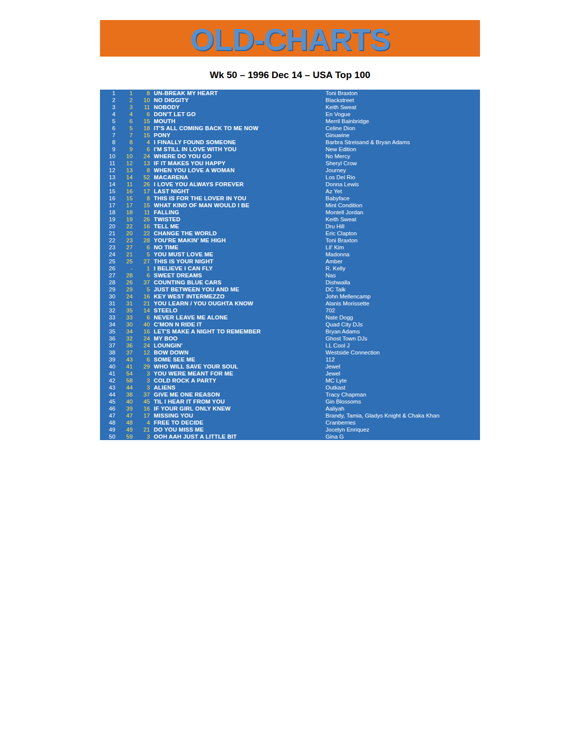OLD-CHARTS
Wk 50 – 1996 Dec 14 – USA Top 100
| 1 | 1 | 8 | UN-BREAK MY HEART | Toni Braxton |
| 2 | 2 | 10 | NO DIGGITY | Blackstreet |
| 3 | 3 | 11 | NOBODY | Keith Sweat |
| 4 | 4 | 6 | DON'T LET GO | En Vogue |
| 5 | 6 | 15 | MOUTH | Merril Bainbridge |
| 6 | 5 | 18 | IT'S ALL COMING BACK TO ME NOW | Celine Dion |
| 7 | 7 | 15 | PONY | Ginuwine |
| 8 | 8 | 4 | I FINALLY FOUND SOMEONE | Barbra Streisand & Bryan Adams |
| 9 | 9 | 6 | I'M STILL IN LOVE WITH YOU | New Edition |
| 10 | 10 | 24 | WHERE DO YOU GO | No Mercy |
| 11 | 12 | 13 | IF IT MAKES YOU HAPPY | Sheryl Crow |
| 12 | 13 | 8 | WHEN YOU LOVE A WOMAN | Journey |
| 13 | 14 | 52 | MACARENA | Los Del Rio |
| 14 | 11 | 26 | I LOVE YOU ALWAYS FOREVER | Donna Lewis |
| 15 | 16 | 17 | LAST NIGHT | Az Yet |
| 16 | 15 | 8 | THIS IS FOR THE LOVER IN YOU | Babyface |
| 17 | 17 | 15 | WHAT KIND OF MAN WOULD I BE | Mint Condition |
| 18 | 18 | 11 | FALLING | Montell Jordan |
| 19 | 19 | 26 | TWISTED | Keith Sweat |
| 20 | 22 | 16 | TELL ME | Dru Hill |
| 21 | 20 | 22 | CHANGE THE WORLD | Eric Clapton |
| 22 | 23 | 28 | YOU'RE MAKIN' ME HIGH | Toni Braxton |
| 23 | 27 | 6 | NO TIME | Lil' Kim |
| 24 | 21 | 5 | YOU MUST LOVE ME | Madonna |
| 25 | 25 | 27 | THIS IS YOUR NIGHT | Amber |
| 26 | - | 1 | I BELIEVE I CAN FLY | R. Kelly |
| 27 | 28 | 6 | SWEET DREAMS | Nas |
| 28 | 26 | 37 | COUNTING BLUE CARS | Dishwalla |
| 29 | 29 | 5 | JUST BETWEEN YOU AND ME | DC Talk |
| 30 | 24 | 16 | KEY WEST INTERMEZZO | John Mellencamp |
| 31 | 31 | 21 | YOU LEARN / YOU OUGHTA KNOW | Alanis Morissette |
| 32 | 35 | 14 | STEELO | 702 |
| 33 | 33 | 6 | NEVER LEAVE ME ALONE | Nate Dogg |
| 34 | 30 | 40 | C'MON N RIDE IT | Quad City DJs |
| 35 | 34 | 16 | LET'S MAKE A NIGHT TO REMEMBER | Bryan Adams |
| 36 | 32 | 24 | MY BOO | Ghost Town DJs |
| 37 | 36 | 24 | LOUNGIN' | LL Cool J |
| 38 | 37 | 12 | BOW DOWN | Westside Connection |
| 39 | 43 | 6 | SOME SEE ME | 112 |
| 40 | 41 | 29 | WHO WILL SAVE YOUR SOUL | Jewel |
| 41 | 54 | 3 | YOU WERE MEANT FOR ME | Jewel |
| 42 | 58 | 3 | COLD ROCK A PARTY | MC Lyte |
| 43 | 44 | 3 | ALIENS | Outkast |
| 44 | 38 | 37 | GIVE ME ONE REASON | Tracy Chapman |
| 45 | 40 | 45 | TIL I HEAR IT FROM YOU | Gin Blossoms |
| 46 | 39 | 16 | IF YOUR GIRL ONLY KNEW | Aaliyah |
| 47 | 47 | 17 | MISSING YOU | Brandy, Tamia, Gladys Knight & Chaka Khan |
| 48 | 48 | 4 | FREE TO DECIDE | Cranberries |
| 49 | 49 | 21 | DO YOU MISS ME | Jocelyn Enriquez |
| 50 | 59 | 3 | OOH AAH JUST A LITTLE BIT | Gina G |